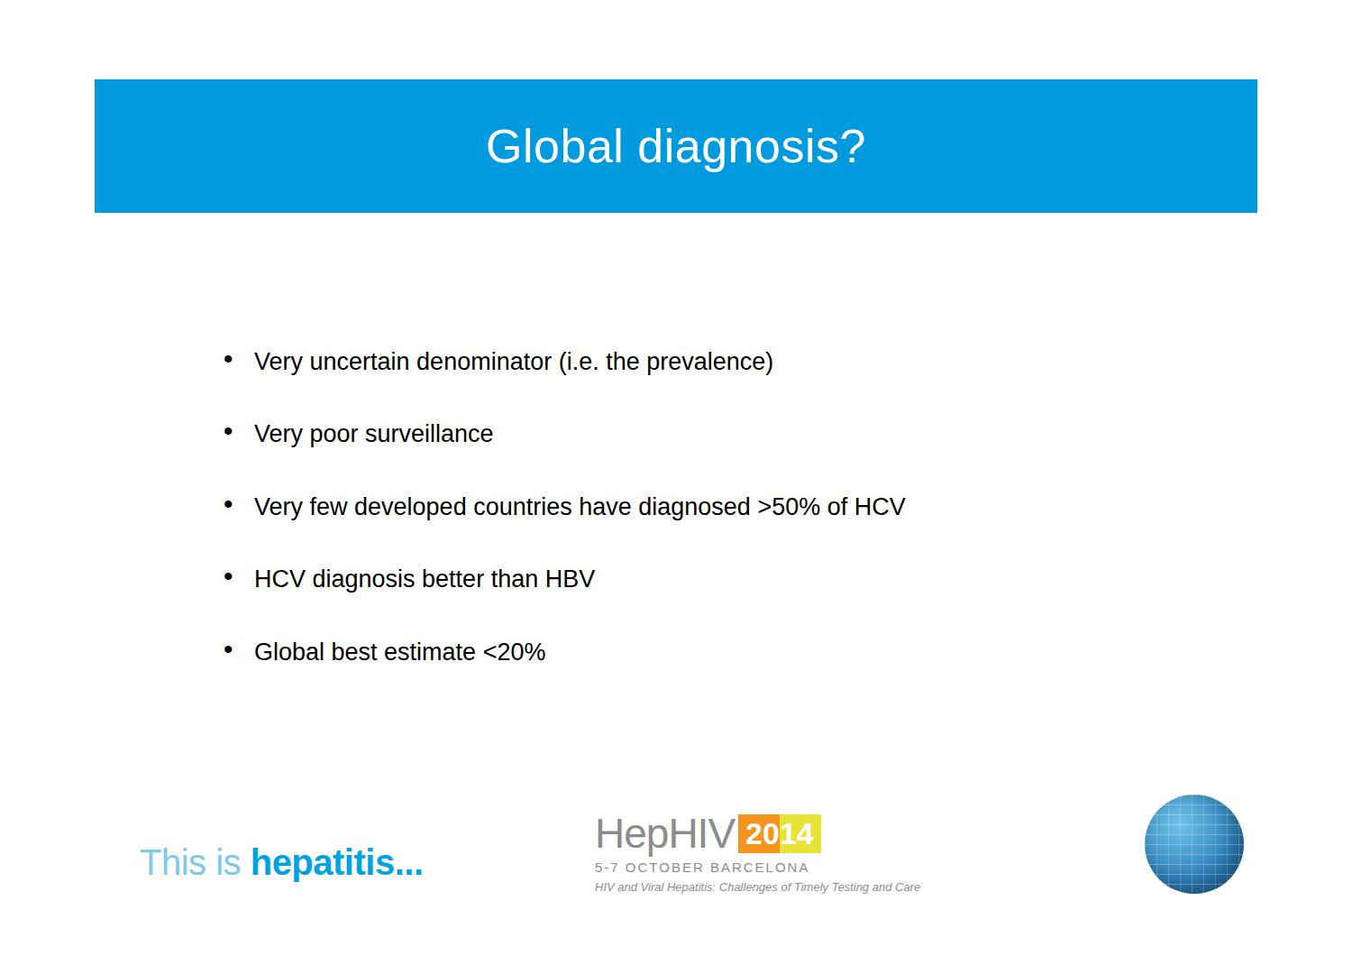Global diagnosis?
Very uncertain denominator (i.e. the prevalence)
Very poor surveillance
Very few developed countries have diagnosed >50% of HCV
HCV diagnosis better than HBV
Global best estimate <20%
This is hepatitis...
HepHIV 2014
5-7 OCTOBER BARCELONA
HIV and Viral Hepatitis: Challenges of Timely Testing and Care